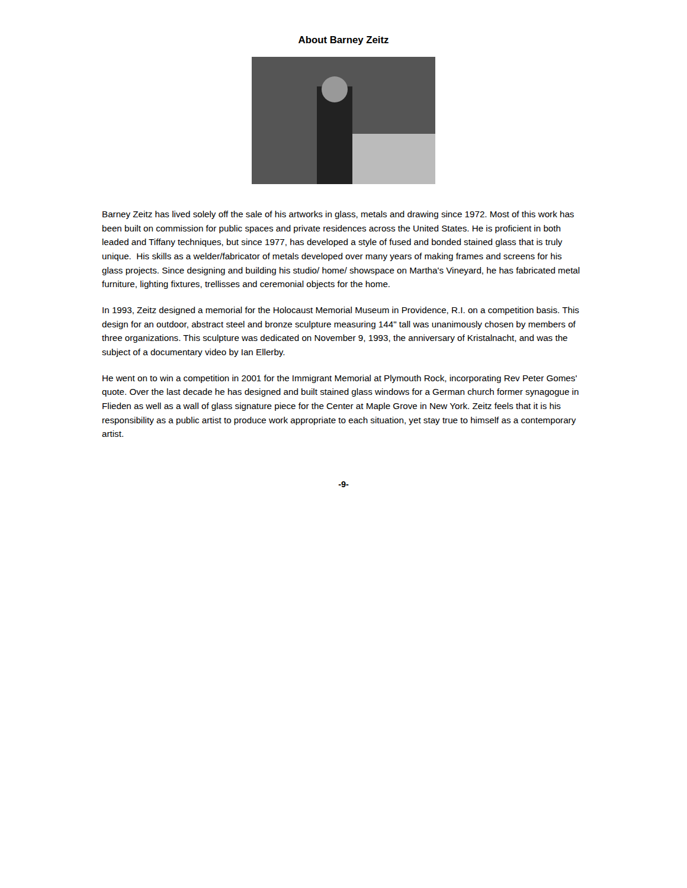About Barney Zeitz
Barney Zeitz has lived solely off the sale of his artworks in glass, metals and drawing since 1972. Most of this work has been built on commission for public spaces and private residences across the United States. He is proficient in both leaded and Tiffany techniques, but since 1977, has developed a style of fused and bonded stained glass that is truly unique. His skills as a welder/fabricator of metals developed over many years of making frames and screens for his glass projects. Since designing and building his studio/ home/ showspace on Martha's Vineyard, he has fabricated metal furniture, lighting fixtures, trellisses and ceremonial objects for the home.
In 1993, Zeitz designed a memorial for the Holocaust Memorial Museum in Providence, R.I. on a competition basis. This design for an outdoor, abstract steel and bronze sculpture measuring 144" tall was unanimously chosen by members of three organizations. This sculpture was dedicated on November 9, 1993, the anniversary of Kristalnacht, and was the subject of a documentary video by Ian Ellerby.
He went on to win a competition in 2001 for the Immigrant Memorial at Plymouth Rock, incorporating Rev Peter Gomes' quote. Over the last decade he has designed and built stained glass windows for a German church former synagogue in Flieden as well as a wall of glass signature piece for the Center at Maple Grove in New York. Zeitz feels that it is his responsibility as a public artist to produce work appropriate to each situation, yet stay true to himself as a contemporary artist.
-9-